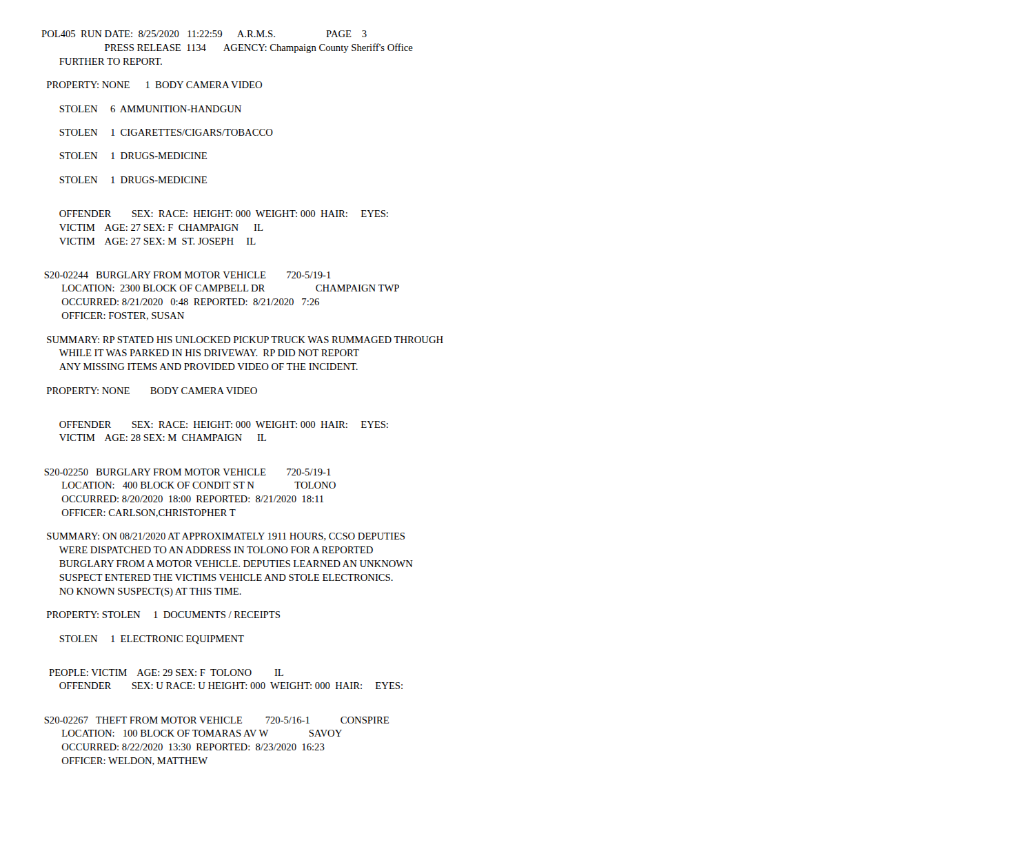POL405  RUN DATE:  8/25/2020   11:22:59      A.R.M.S.                    PAGE    3
                         PRESS RELEASE  1134       AGENCY: Champaign County Sheriff's Office
       FURTHER TO REPORT.
  PROPERTY: NONE      1  BODY CAMERA VIDEO
       STOLEN     6  AMMUNITION-HANDGUN
       STOLEN     1  CIGARETTES/CIGARS/TOBACCO
       STOLEN     1  DRUGS-MEDICINE
       STOLEN     1  DRUGS-MEDICINE
       OFFENDER        SEX:  RACE:  HEIGHT: 000  WEIGHT: 000  HAIR:     EYES:
       VICTIM    AGE: 27 SEX: F  CHAMPAIGN      IL
       VICTIM    AGE: 27 SEX: M  ST. JOSEPH     IL
 S20-02244   BURGLARY FROM MOTOR VEHICLE        720-5/19-1
        LOCATION:  2300 BLOCK OF CAMPBELL DR                    CHAMPAIGN TWP
        OCCURRED: 8/21/2020   0:48  REPORTED:  8/21/2020   7:26
        OFFICER: FOSTER, SUSAN
  SUMMARY: RP STATED HIS UNLOCKED PICKUP TRUCK WAS RUMMAGED THROUGH
       WHILE IT WAS PARKED IN HIS DRIVEWAY.  RP DID NOT REPORT
       ANY MISSING ITEMS AND PROVIDED VIDEO OF THE INCIDENT.
  PROPERTY: NONE        BODY CAMERA VIDEO
       OFFENDER        SEX:  RACE:  HEIGHT: 000  WEIGHT: 000  HAIR:     EYES:
       VICTIM    AGE: 28 SEX: M  CHAMPAIGN      IL
 S20-02250   BURGLARY FROM MOTOR VEHICLE        720-5/19-1
        LOCATION:   400 BLOCK OF CONDIT ST N                TOLONO
        OCCURRED: 8/20/2020  18:00  REPORTED:  8/21/2020  18:11
        OFFICER: CARLSON,CHRISTOPHER T
  SUMMARY: ON 08/21/2020 AT APPROXIMATELY 1911 HOURS, CCSO DEPUTIES
       WERE DISPATCHED TO AN ADDRESS IN TOLONO FOR A REPORTED
       BURGLARY FROM A MOTOR VEHICLE. DEPUTIES LEARNED AN UNKNOWN
       SUSPECT ENTERED THE VICTIMS VEHICLE AND STOLE ELECTRONICS.
       NO KNOWN SUSPECT(S) AT THIS TIME.
  PROPERTY: STOLEN     1  DOCUMENTS / RECEIPTS
       STOLEN     1  ELECTRONIC EQUIPMENT
   PEOPLE: VICTIM    AGE: 29 SEX: F  TOLONO         IL
       OFFENDER        SEX: U RACE: U HEIGHT: 000  WEIGHT: 000  HAIR:     EYES:
 S20-02267   THEFT FROM MOTOR VEHICLE         720-5/16-1            CONSPIRE
        LOCATION:   100 BLOCK OF TOMARAS AV W                SAVOY
        OCCURRED: 8/22/2020  13:30  REPORTED:  8/23/2020  16:23
        OFFICER: WELDON, MATTHEW